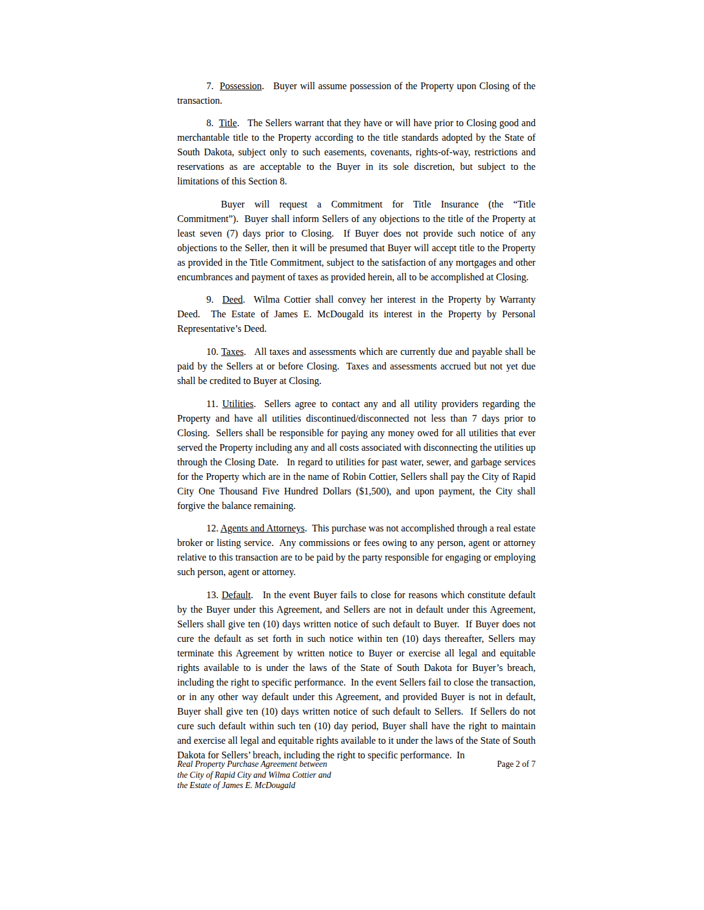7. Possession. Buyer will assume possession of the Property upon Closing of the transaction.
8. Title. The Sellers warrant that they have or will have prior to Closing good and merchantable title to the Property according to the title standards adopted by the State of South Dakota, subject only to such easements, covenants, rights-of-way, restrictions and reservations as are acceptable to the Buyer in its sole discretion, but subject to the limitations of this Section 8.
Buyer will request a Commitment for Title Insurance (the “Title Commitment”). Buyer shall inform Sellers of any objections to the title of the Property at least seven (7) days prior to Closing. If Buyer does not provide such notice of any objections to the Seller, then it will be presumed that Buyer will accept title to the Property as provided in the Title Commitment, subject to the satisfaction of any mortgages and other encumbrances and payment of taxes as provided herein, all to be accomplished at Closing.
9. Deed. Wilma Cottier shall convey her interest in the Property by Warranty Deed. The Estate of James E. McDougald its interest in the Property by Personal Representative’s Deed.
10. Taxes. All taxes and assessments which are currently due and payable shall be paid by the Sellers at or before Closing. Taxes and assessments accrued but not yet due shall be credited to Buyer at Closing.
11. Utilities. Sellers agree to contact any and all utility providers regarding the Property and have all utilities discontinued/disconnected not less than 7 days prior to Closing. Sellers shall be responsible for paying any money owed for all utilities that ever served the Property including any and all costs associated with disconnecting the utilities up through the Closing Date. In regard to utilities for past water, sewer, and garbage services for the Property which are in the name of Robin Cottier, Sellers shall pay the City of Rapid City One Thousand Five Hundred Dollars ($1,500), and upon payment, the City shall forgive the balance remaining.
12. Agents and Attorneys. This purchase was not accomplished through a real estate broker or listing service. Any commissions or fees owing to any person, agent or attorney relative to this transaction are to be paid by the party responsible for engaging or employing such person, agent or attorney.
13. Default. In the event Buyer fails to close for reasons which constitute default by the Buyer under this Agreement, and Sellers are not in default under this Agreement, Sellers shall give ten (10) days written notice of such default to Buyer. If Buyer does not cure the default as set forth in such notice within ten (10) days thereafter, Sellers may terminate this Agreement by written notice to Buyer or exercise all legal and equitable rights available to is under the laws of the State of South Dakota for Buyer’s breach, including the right to specific performance. In the event Sellers fail to close the transaction, or in any other way default under this Agreement, and provided Buyer is not in default, Buyer shall give ten (10) days written notice of such default to Sellers. If Sellers do not cure such default within such ten (10) day period, Buyer shall have the right to maintain and exercise all legal and equitable rights available to it under the laws of the State of South Dakota for Sellers’ breach, including the right to specific performance. In
Real Property Purchase Agreement between
the City of Rapid City and Wilma Cottier and
the Estate of James E. McDougald
Page 2 of 7